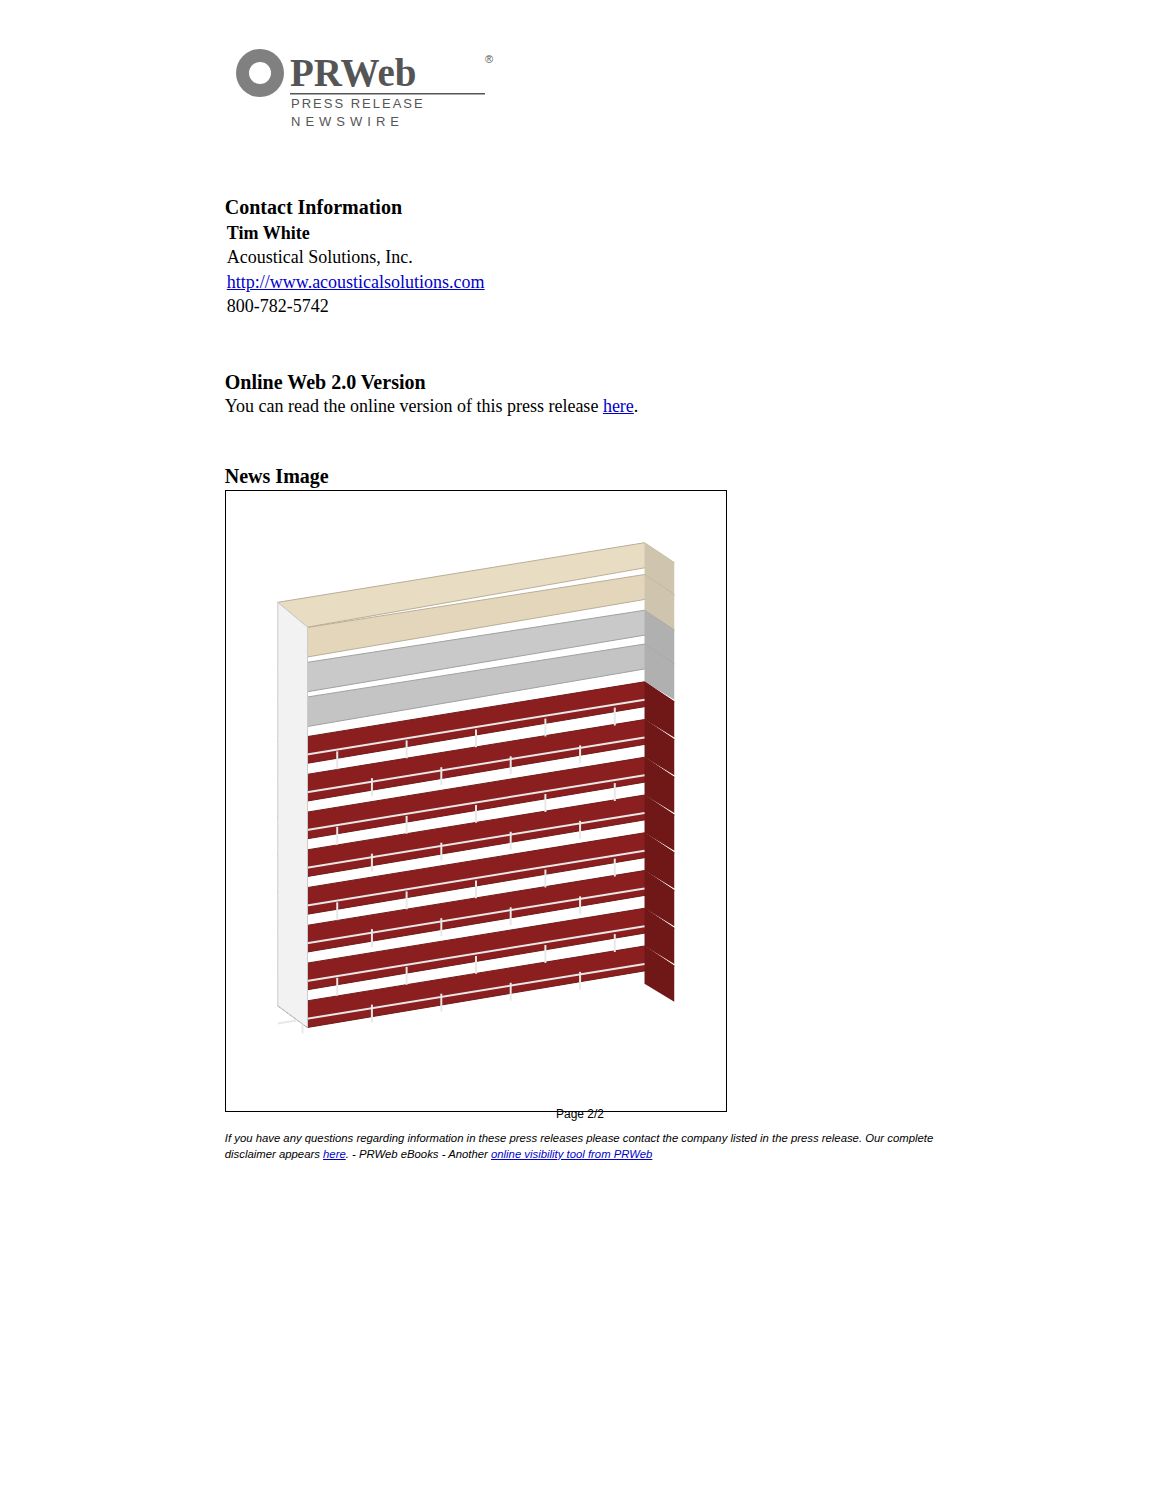Contact Information
Tim White
Acoustical Solutions, Inc.
http://www.acousticalsolutions.com
800-782-5742
Online Web 2.0 Version
You can read the online version of this press release here.
News Image
Page 2/2
If you have any questions regarding information in these press releases please contact the company listed in the press release. Our complete disclaimer appears here. - PRWeb eBooks - Another online visibility tool from PRWeb